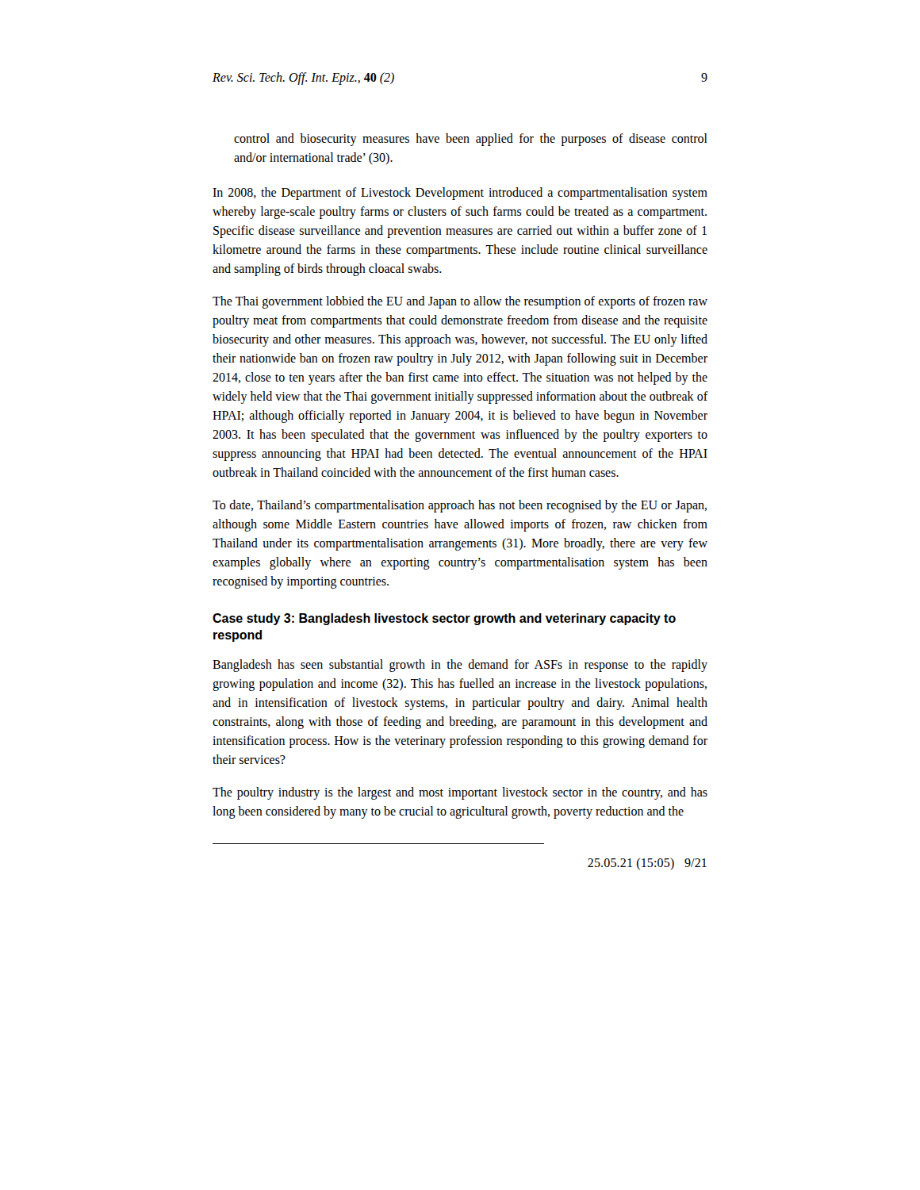Rev. Sci. Tech. Off. Int. Epiz., 40 (2) 9
control and biosecurity measures have been applied for the purposes of disease control and/or international trade’ (30).
In 2008, the Department of Livestock Development introduced a compartmentalisation system whereby large-scale poultry farms or clusters of such farms could be treated as a compartment. Specific disease surveillance and prevention measures are carried out within a buffer zone of 1 kilometre around the farms in these compartments. These include routine clinical surveillance and sampling of birds through cloacal swabs.
The Thai government lobbied the EU and Japan to allow the resumption of exports of frozen raw poultry meat from compartments that could demonstrate freedom from disease and the requisite biosecurity and other measures. This approach was, however, not successful. The EU only lifted their nationwide ban on frozen raw poultry in July 2012, with Japan following suit in December 2014, close to ten years after the ban first came into effect. The situation was not helped by the widely held view that the Thai government initially suppressed information about the outbreak of HPAI; although officially reported in January 2004, it is believed to have begun in November 2003. It has been speculated that the government was influenced by the poultry exporters to suppress announcing that HPAI had been detected. The eventual announcement of the HPAI outbreak in Thailand coincided with the announcement of the first human cases.
To date, Thailand’s compartmentalisation approach has not been recognised by the EU or Japan, although some Middle Eastern countries have allowed imports of frozen, raw chicken from Thailand under its compartmentalisation arrangements (31). More broadly, there are very few examples globally where an exporting country’s compartmentalisation system has been recognised by importing countries.
Case study 3: Bangladesh livestock sector growth and veterinary capacity to respond
Bangladesh has seen substantial growth in the demand for ASFs in response to the rapidly growing population and income (32). This has fuelled an increase in the livestock populations, and in intensification of livestock systems, in particular poultry and dairy. Animal health constraints, along with those of feeding and breeding, are paramount in this development and intensification process. How is the veterinary profession responding to this growing demand for their services?
The poultry industry is the largest and most important livestock sector in the country, and has long been considered by many to be crucial to agricultural growth, poverty reduction and the
25.05.21 (15:05) 9/21